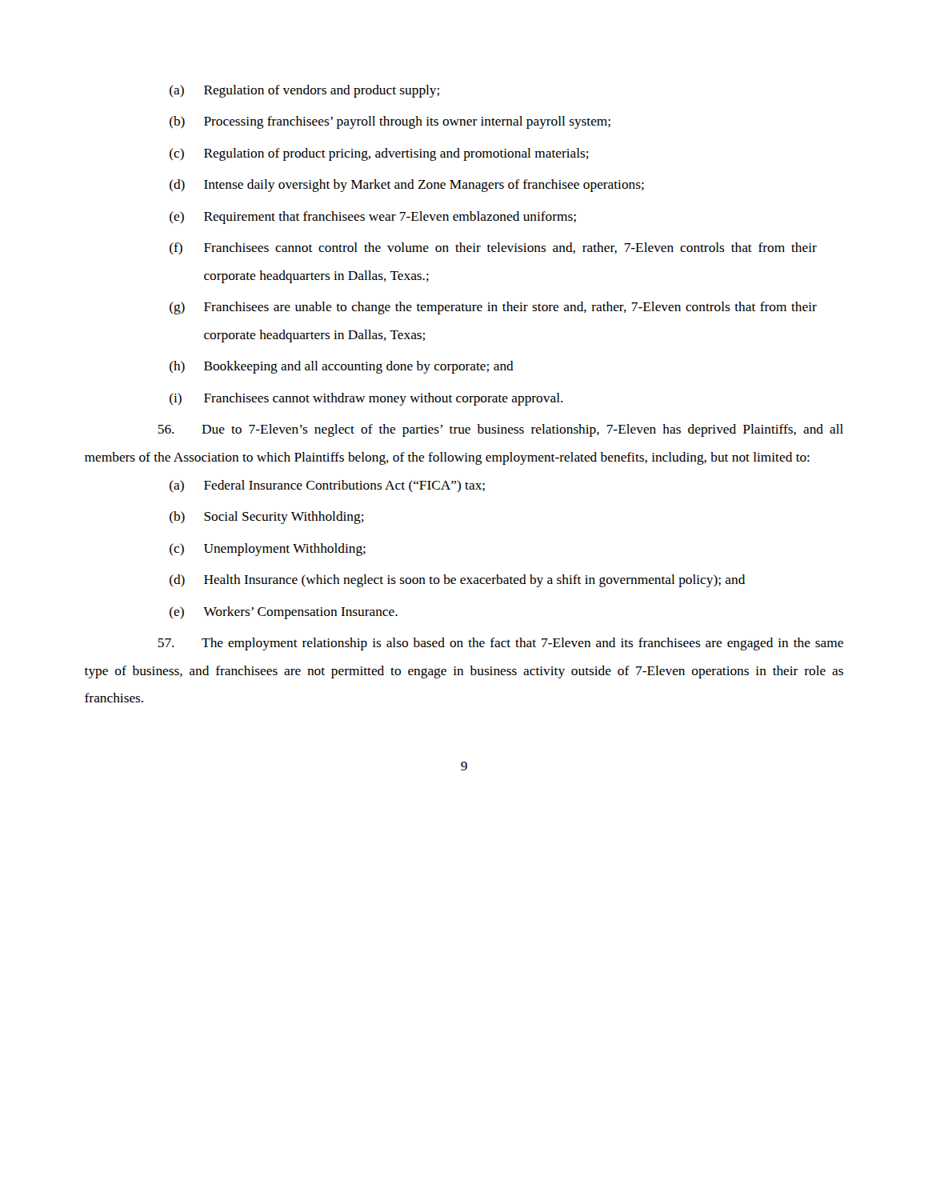(a)
Regulation of vendors and product supply;
(b)
Processing franchisees’ payroll through its owner internal payroll system;
(c)
Regulation of product pricing, advertising and promotional materials;
(d)
Intense daily oversight by Market and Zone Managers of franchisee operations;
(e)
Requirement that franchisees wear 7-Eleven emblazoned uniforms;
(f)
Franchisees cannot control the volume on their televisions and, rather, 7-Eleven controls that from their corporate headquarters in Dallas, Texas.;
(g)
Franchisees are unable to change the temperature in their store and, rather, 7-Eleven controls that from their corporate headquarters in Dallas, Texas;
(h)
Bookkeeping and all accounting done by corporate; and
(i)
Franchisees cannot withdraw money without corporate approval.
56. Due to 7-Eleven’s neglect of the parties’ true business relationship, 7-Eleven has deprived Plaintiffs, and all members of the Association to which Plaintiffs belong, of the following employment-related benefits, including, but not limited to:
(a)
Federal Insurance Contributions Act (“FICA”) tax;
(b)
Social Security Withholding;
(c)
Unemployment Withholding;
(d)
Health Insurance (which neglect is soon to be exacerbated by a shift in governmental policy); and
(e)
Workers’ Compensation Insurance.
57. The employment relationship is also based on the fact that 7-Eleven and its franchisees are engaged in the same type of business, and franchisees are not permitted to engage in business activity outside of 7-Eleven operations in their role as franchises.
9